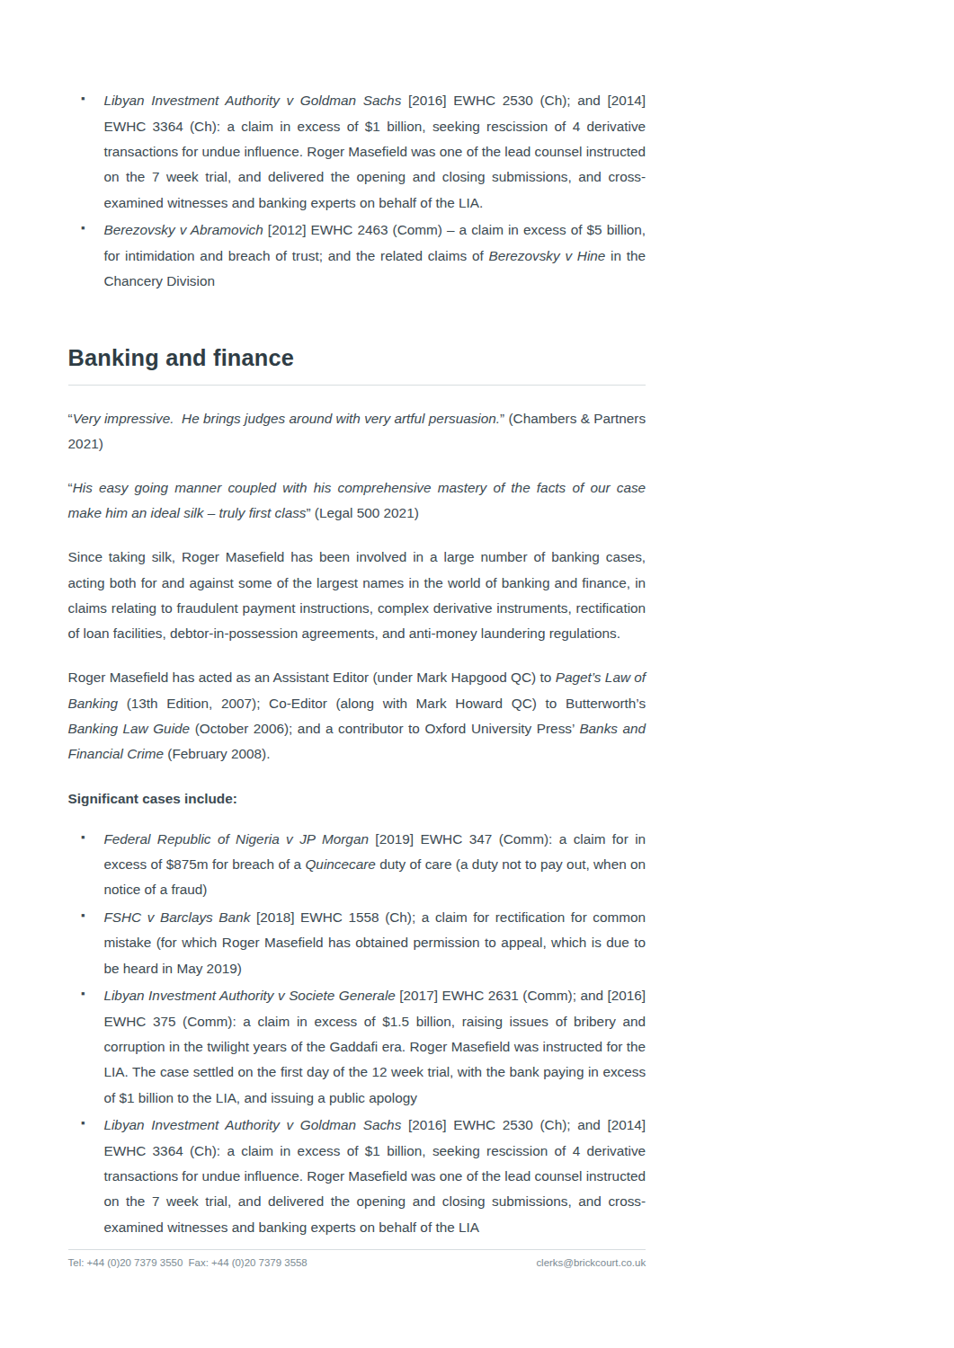Libyan Investment Authority v Goldman Sachs [2016] EWHC 2530 (Ch); and [2014] EWHC 3364 (Ch): a claim in excess of $1 billion, seeking rescission of 4 derivative transactions for undue influence. Roger Masefield was one of the lead counsel instructed on the 7 week trial, and delivered the opening and closing submissions, and cross-examined witnesses and banking experts on behalf of the LIA.
Berezovsky v Abramovich [2012] EWHC 2463 (Comm) – a claim in excess of $5 billion, for intimidation and breach of trust; and the related claims of Berezovsky v Hine in the Chancery Division
Banking and finance
“Very impressive. He brings judges around with very artful persuasion.” (Chambers & Partners 2021)
“His easy going manner coupled with his comprehensive mastery of the facts of our case make him an ideal silk – truly first class” (Legal 500 2021)
Since taking silk, Roger Masefield has been involved in a large number of banking cases, acting both for and against some of the largest names in the world of banking and finance, in claims relating to fraudulent payment instructions, complex derivative instruments, rectification of loan facilities, debtor-in-possession agreements, and anti-money laundering regulations.
Roger Masefield has acted as an Assistant Editor (under Mark Hapgood QC) to Paget’s Law of Banking (13th Edition, 2007); Co-Editor (along with Mark Howard QC) to Butterworth’s Banking Law Guide (October 2006); and a contributor to Oxford University Press’ Banks and Financial Crime (February 2008).
Significant cases include:
Federal Republic of Nigeria v JP Morgan [2019] EWHC 347 (Comm): a claim for in excess of $875m for breach of a Quincecare duty of care (a duty not to pay out, when on notice of a fraud)
FSHC v Barclays Bank [2018] EWHC 1558 (Ch); a claim for rectification for common mistake (for which Roger Masefield has obtained permission to appeal, which is due to be heard in May 2019)
Libyan Investment Authority v Societe Generale [2017] EWHC 2631 (Comm); and [2016] EWHC 375 (Comm): a claim in excess of $1.5 billion, raising issues of bribery and corruption in the twilight years of the Gaddafi era. Roger Masefield was instructed for the LIA. The case settled on the first day of the 12 week trial, with the bank paying in excess of $1 billion to the LIA, and issuing a public apology
Libyan Investment Authority v Goldman Sachs [2016] EWHC 2530 (Ch); and [2014] EWHC 3364 (Ch): a claim in excess of $1 billion, seeking rescission of 4 derivative transactions for undue influence. Roger Masefield was one of the lead counsel instructed on the 7 week trial, and delivered the opening and closing submissions, and cross-examined witnesses and banking experts on behalf of the LIA
Tel: +44 (0)20 7379 3550 Fax: +44 (0)20 7379 3558 clerks@brickcourt.co.uk